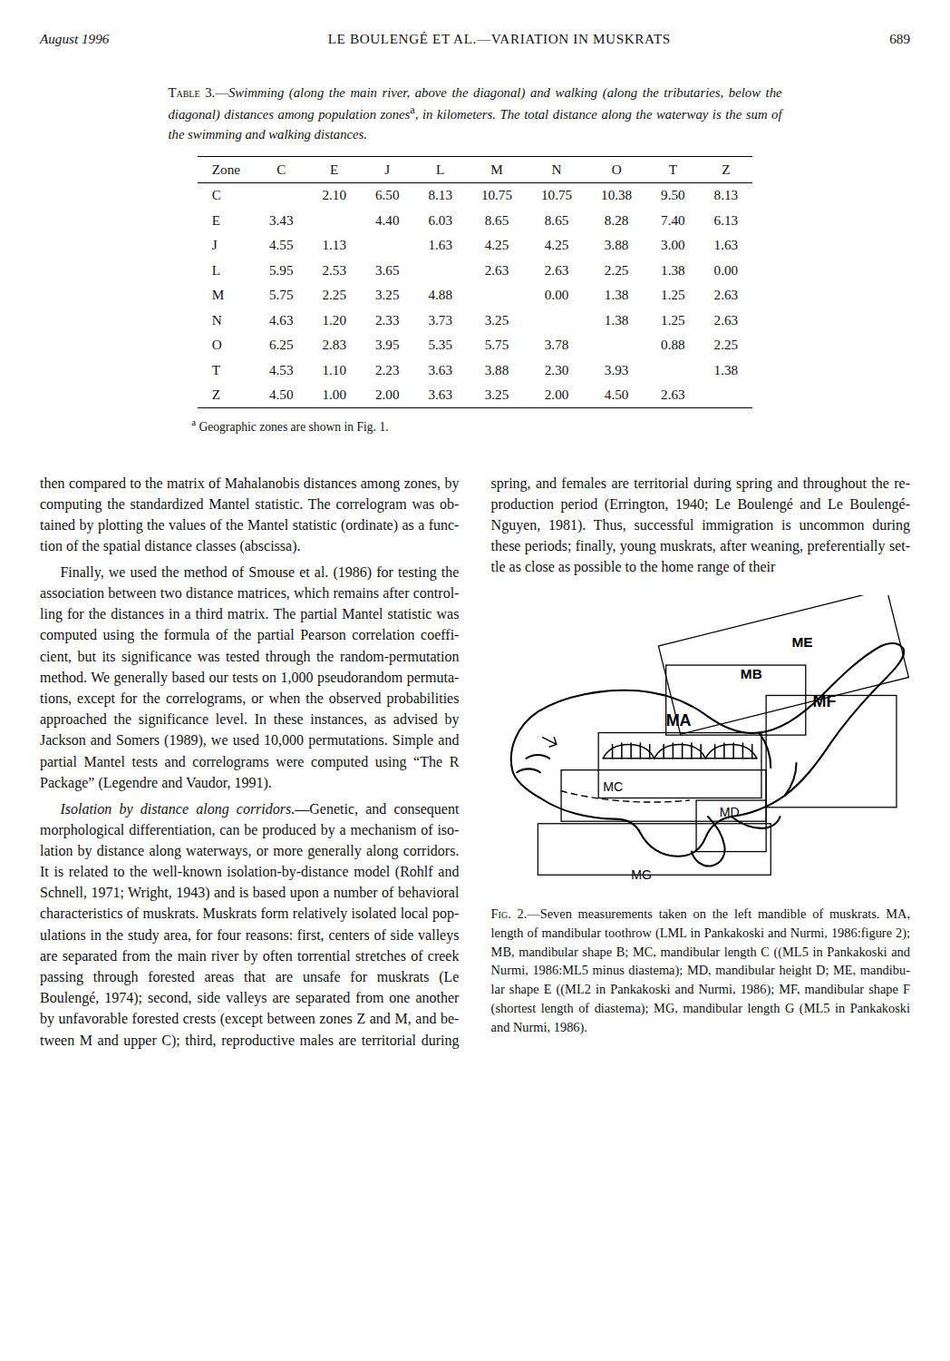August 1996 LE BOULENGÉ ET AL.—VARIATION IN MUSKRATS 689
Table 3.—Swimming (along the main river, above the diagonal) and walking (along the tributaries, below the diagonal) distances among population zonesa, in kilometers. The total distance along the waterway is the sum of the swimming and walking distances.
| Zone | C | E | J | L | M | N | O | T | Z |
| --- | --- | --- | --- | --- | --- | --- | --- | --- | --- |
| C | | 2.10 | 6.50 | 8.13 | 10.75 | 10.75 | 10.38 | 9.50 | 8.13 |
| E | 3.43 | | 4.40 | 6.03 | 8.65 | 8.65 | 8.28 | 7.40 | 6.13 |
| J | 4.55 | 1.13 | | 1.63 | 4.25 | 4.25 | 3.88 | 3.00 | 1.63 |
| L | 5.95 | 2.53 | 3.65 | | 2.63 | 2.63 | 2.25 | 1.38 | 0.00 |
| M | 5.75 | 2.25 | 3.25 | 4.88 | | 0.00 | 1.38 | 1.25 | 2.63 |
| N | 4.63 | 1.20 | 2.33 | 3.73 | 3.25 | | 1.38 | 1.25 | 2.63 |
| O | 6.25 | 2.83 | 3.95 | 5.35 | 5.75 | 3.78 | | 0.88 | 2.25 |
| T | 4.53 | 1.10 | 2.23 | 3.63 | 3.88 | 2.30 | 3.93 | | 1.38 |
| Z | 4.50 | 1.00 | 2.00 | 3.63 | 3.25 | 2.00 | 4.50 | 2.63 | |
a Geographic zones are shown in Fig. 1.
then compared to the matrix of Mahalanobis distances among zones, by computing the standardized Mantel statistic. The correlogram was obtained by plotting the values of the Mantel statistic (ordinate) as a function of the spatial distance classes (abscissa).
Finally, we used the method of Smouse et al. (1986) for testing the association between two distance matrices, which remains after controlling for the distances in a third matrix. The partial Mantel statistic was computed using the formula of the partial Pearson correlation coefficient, but its significance was tested through the random-permutation method. We generally based our tests on 1,000 pseudorandom permutations, except for the correlograms, or when the observed probabilities approached the significance level. In these instances, as advised by Jackson and Somers (1989), we used 10,000 permutations. Simple and partial Mantel tests and correlograms were computed using “The R Package” (Legendre and Vaudor, 1991).
Isolation by distance along corridors.—Genetic, and consequent morphological differentiation, can be produced by a mechanism of isolation by distance along waterways, or more generally along corridors. It is related to the well-known isolation-by-distance model (Rohlf and Schnell, 1971; Wright, 1943) and is based upon a number of behavioral characteristics of muskrats. Muskrats form relatively isolated local populations in the study area, for four reasons: first, centers of side valleys are separated from the main river by often torrential stretches of creek passing through forested areas that are unsafe for muskrats (Le Boulengé, 1974); second, side valleys are separated from one another by unfavorable forested crests (except between zones Z and M, and between M and upper C); third, reproductive males are territorial during spring, and females are territorial during spring and throughout the reproduction period (Errington, 1940; Le Boulengé and Le Boulengé-Nguyen, 1981). Thus, successful immigration is uncommon during these periods; finally, young muskrats, after weaning, preferentially settle as close as possible to the home range of their
ME MB MF MA MC MD MG
Fig. 2.—Seven measurements taken on the left mandible of muskrats. MA, length of mandibular toothrow (LML in Pankakoski and Nurmi, 1986:figure 2); MB, mandibular shape B; MC, mandibular length C ((ML5 in Pankakoski and Nurmi, 1986:ML5 minus diastema); MD, mandibular height D; ME, mandibular shape E ((ML2 in Pankakoski and Nurmi, 1986); MF, mandibular shape F (shortest length of diastema); MG, mandibular length G (ML5 in Pankakoski and Nurmi, 1986).